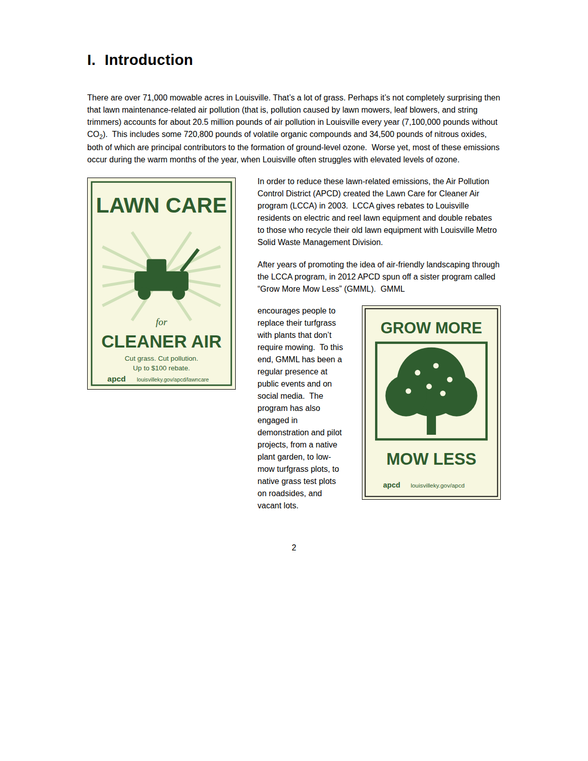I. Introduction
There are over 71,000 mowable acres in Louisville. That’s a lot of grass. Perhaps it’s not completely surprising then that lawn maintenance-related air pollution (that is, pollution caused by lawn mowers, leaf blowers, and string trimmers) accounts for about 20.5 million pounds of air pollution in Louisville every year (7,100,000 pounds without CO2). This includes some 720,800 pounds of volatile organic compounds and 34,500 pounds of nitrous oxides, both of which are principal contributors to the formation of ground-level ozone. Worse yet, most of these emissions occur during the warm months of the year, when Louisville often struggles with elevated levels of ozone.
In order to reduce these lawn-related emissions, the Air Pollution Control District (APCD) created the Lawn Care for Cleaner Air program (LCCA) in 2003. LCCA gives rebates to Louisville residents on electric and reel lawn equipment and double rebates to those who recycle their old lawn equipment with Louisville Metro Solid Waste Management Division.
After years of promoting the idea of air-friendly landscaping through the LCCA program, in 2012 APCD spun off a sister program called “Grow More Mow Less” (GMML). GMML
encourages people to replace their turfgrass with plants that don’t require mowing. To this end, GMML has been a regular presence at public events and on social media. The program has also engaged in demonstration and pilot projects, from a native plant garden, to low-mow turfgrass plots, to native grass test plots on roadsides, and vacant lots.
2